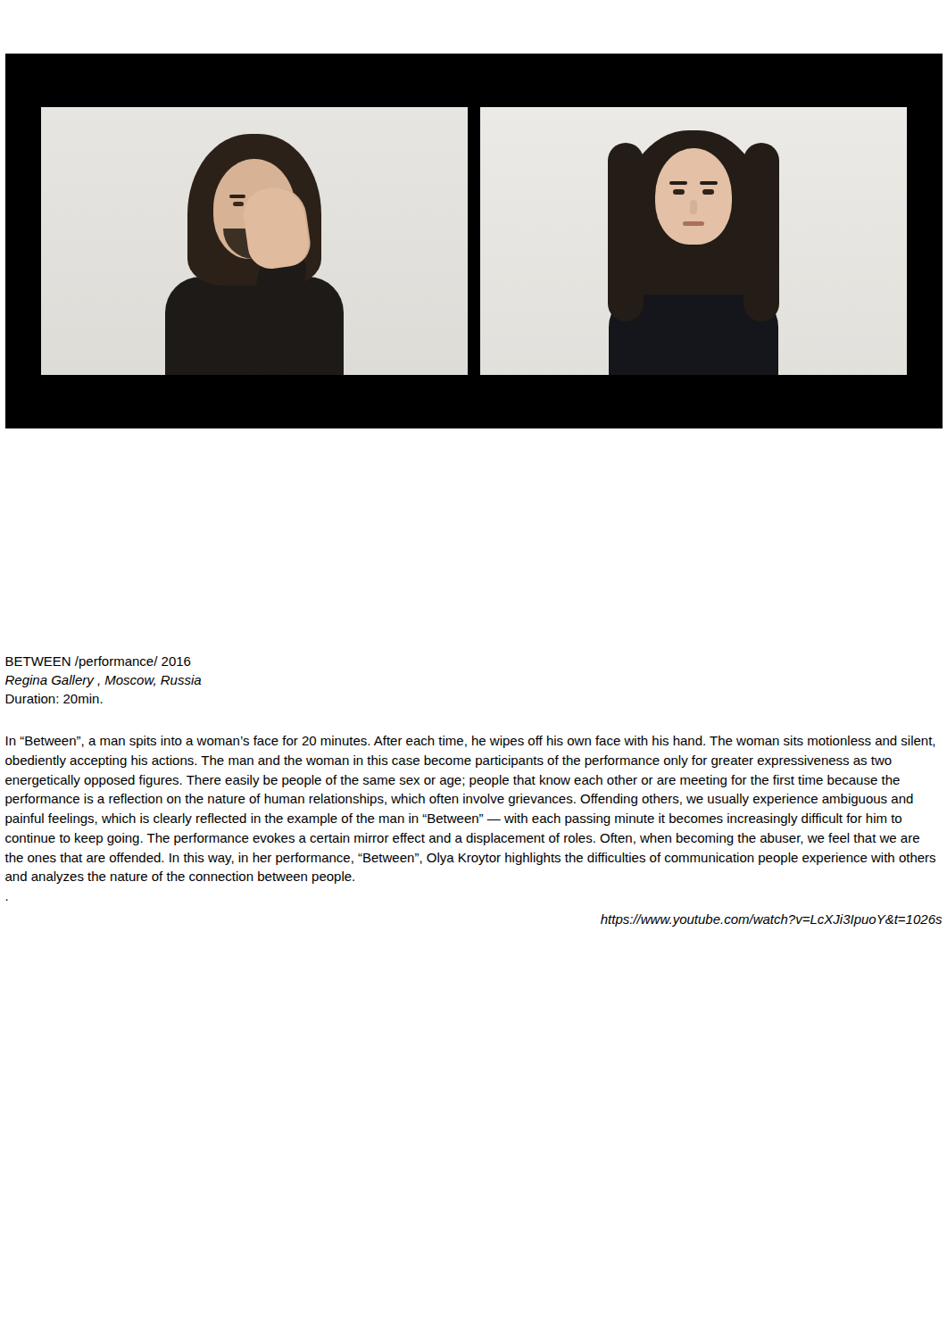BETWEEN /performance/ 2016
Regina Gallery , Moscow, Russia
Duration: 20min.
In “Between”, a man spits into a woman’s face for 20 minutes. After each time, he wipes off his own face with his hand. The woman sits motionless and silent, obediently accepting his actions. The man and the woman in this case become participants of the performance only for greater expressiveness as two energetically opposed figures. There easily be people of the same sex or age; people that know each other or are meeting for the first time because the performance is a reflection on the nature of human relationships, which often involve grievances. Offending others, we usually experience ambiguous and painful feelings, which is clearly reflected in the example of the man in “Between” — with each passing minute it becomes increasingly difficult for him to continue to keep going. The performance evokes a certain mirror effect and a displacement of roles. Often, when becoming the abuser, we feel that we are the ones that are offended. In this way, in her performance, “Between”, Olya Kroytor highlights the difficulties of communication people experience with others and analyzes the nature of the connection between people.
.
https://www.youtube.com/watch?v=LcXJi3IpuoY&t=1026s